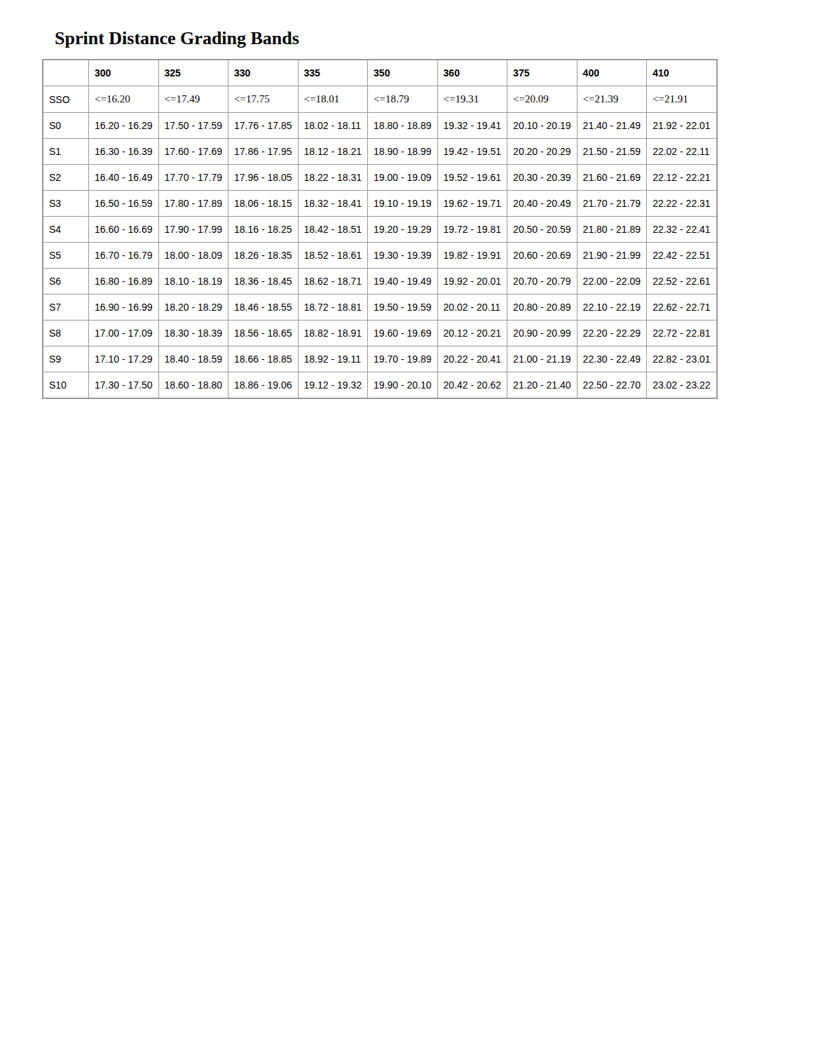Sprint Distance Grading Bands
| | 300 | 325 | 330 | 335 | 350 | 360 | 375 | 400 | 410 |
| --- | --- | --- | --- | --- | --- | --- | --- | --- | --- |
| SSO | <=16.20 | <=17.49 | <=17.75 | <=18.01 | <=18.79 | <=19.31 | <=20.09 | <=21.39 | <=21.91 |
| S0 | 16.20 - 16.29 | 17.50 - 17.59 | 17.76 - 17.85 | 18.02 - 18.11 | 18.80 - 18.89 | 19.32 - 19.41 | 20.10 - 20.19 | 21.40 - 21.49 | 21.92 - 22.01 |
| S1 | 16.30 - 16.39 | 17.60 - 17.69 | 17.86 - 17.95 | 18.12 - 18.21 | 18.90 - 18.99 | 19.42 - 19.51 | 20.20 - 20.29 | 21.50 - 21.59 | 22.02 - 22.11 |
| S2 | 16.40 - 16.49 | 17.70 - 17.79 | 17.96 - 18.05 | 18.22 - 18.31 | 19.00 - 19.09 | 19.52 - 19.61 | 20.30 - 20.39 | 21.60 - 21.69 | 22.12 - 22.21 |
| S3 | 16.50 - 16.59 | 17.80 - 17.89 | 18.06 - 18.15 | 18.32 - 18.41 | 19.10 - 19.19 | 19.62 - 19.71 | 20.40 - 20.49 | 21.70 - 21.79 | 22.22 - 22.31 |
| S4 | 16.60 - 16.69 | 17.90 - 17.99 | 18.16 - 18.25 | 18.42 - 18.51 | 19.20 - 19.29 | 19.72 - 19.81 | 20.50 - 20.59 | 21.80 - 21.89 | 22.32 - 22.41 |
| S5 | 16.70 - 16.79 | 18.00 - 18.09 | 18.26 - 18.35 | 18.52 - 18.61 | 19.30 - 19.39 | 19.82 - 19.91 | 20.60 - 20.69 | 21.90 - 21.99 | 22.42 - 22.51 |
| S6 | 16.80 - 16.89 | 18.10 - 18.19 | 18.36 - 18.45 | 18.62 - 18.71 | 19.40 - 19.49 | 19.92 - 20.01 | 20.70 - 20.79 | 22.00 - 22.09 | 22.52 - 22.61 |
| S7 | 16.90 - 16.99 | 18.20 - 18.29 | 18.46 - 18.55 | 18.72 - 18.81 | 19.50 - 19.59 | 20.02 - 20.11 | 20.80 - 20.89 | 22.10 - 22.19 | 22.62 - 22.71 |
| S8 | 17.00 - 17.09 | 18.30 - 18.39 | 18.56 - 18.65 | 18.82 - 18.91 | 19.60 - 19.69 | 20.12 - 20.21 | 20.90 - 20.99 | 22.20 - 22.29 | 22.72 - 22.81 |
| S9 | 17.10 - 17.29 | 18.40 - 18.59 | 18.66 - 18.85 | 18.92 - 19.11 | 19.70 - 19.89 | 20.22 - 20.41 | 21.00 - 21.19 | 22.30 - 22.49 | 22.82 - 23.01 |
| S10 | 17.30 - 17.50 | 18.60 - 18.80 | 18.86 - 19.06 | 19.12 - 19.32 | 19.90 - 20.10 | 20.42 - 20.62 | 21.20 - 21.40 | 22.50 - 22.70 | 23.02 - 23.22 |